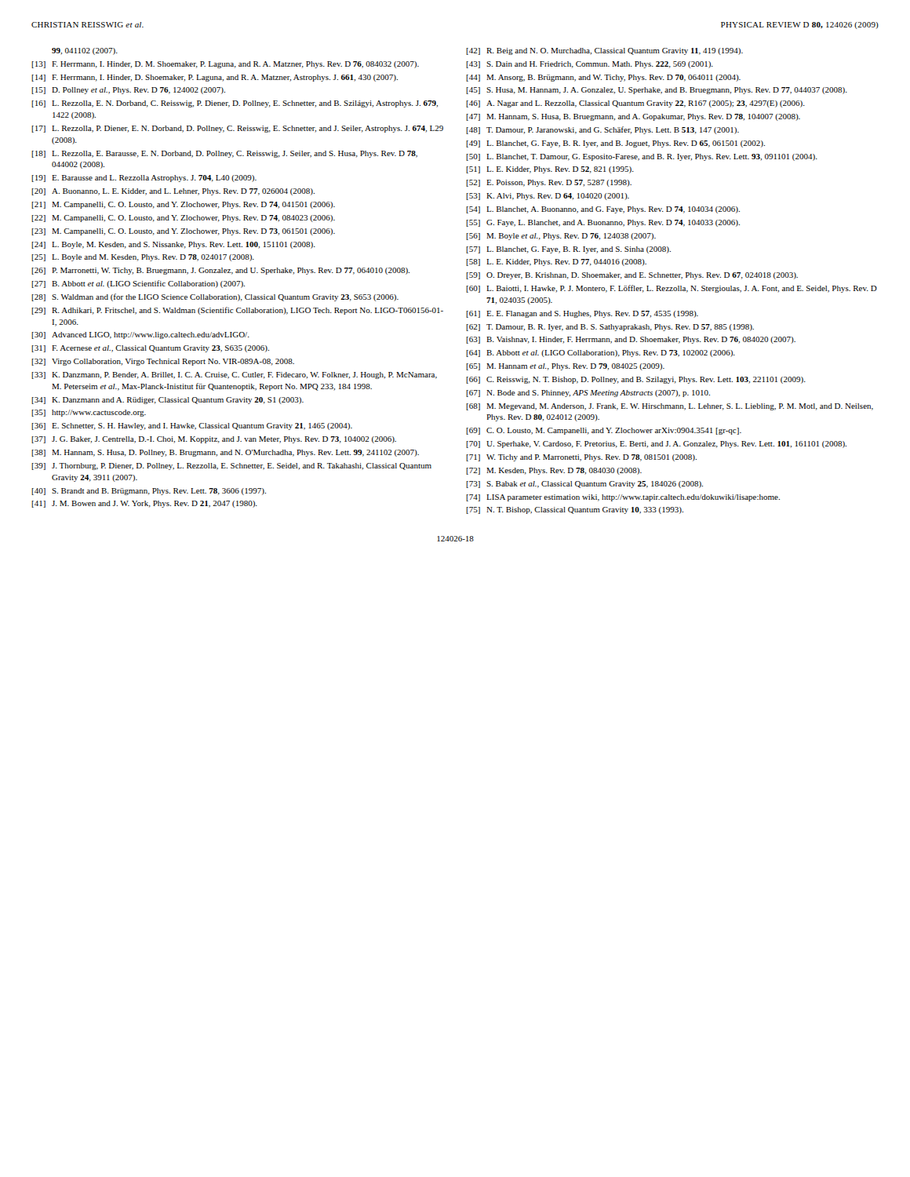CHRISTIAN REISSWIG et al.
PHYSICAL REVIEW D 80, 124026 (2009)
99, 041102 (2007).
[13] F. Herrmann, I. Hinder, D. M. Shoemaker, P. Laguna, and R. A. Matzner, Phys. Rev. D 76, 084032 (2007).
[14] F. Herrmann, I. Hinder, D. Shoemaker, P. Laguna, and R. A. Matzner, Astrophys. J. 661, 430 (2007).
[15] D. Pollney et al., Phys. Rev. D 76, 124002 (2007).
[16] L. Rezzolla, E. N. Dorband, C. Reisswig, P. Diener, D. Pollney, E. Schnetter, and B. Szilágyi, Astrophys. J. 679, 1422 (2008).
[17] L. Rezzolla, P. Diener, E. N. Dorband, D. Pollney, C. Reisswig, E. Schnetter, and J. Seiler, Astrophys. J. 674, L29 (2008).
[18] L. Rezzolla, E. Barausse, E. N. Dorband, D. Pollney, C. Reisswig, J. Seiler, and S. Husa, Phys. Rev. D 78, 044002 (2008).
[19] E. Barausse and L. Rezzolla Astrophys. J. 704, L40 (2009).
[20] A. Buonanno, L. E. Kidder, and L. Lehner, Phys. Rev. D 77, 026004 (2008).
[21] M. Campanelli, C. O. Lousto, and Y. Zlochower, Phys. Rev. D 74, 041501 (2006).
[22] M. Campanelli, C. O. Lousto, and Y. Zlochower, Phys. Rev. D 74, 084023 (2006).
[23] M. Campanelli, C. O. Lousto, and Y. Zlochower, Phys. Rev. D 73, 061501 (2006).
[24] L. Boyle, M. Kesden, and S. Nissanke, Phys. Rev. Lett. 100, 151101 (2008).
[25] L. Boyle and M. Kesden, Phys. Rev. D 78, 024017 (2008).
[26] P. Marronetti, W. Tichy, B. Bruegmann, J. Gonzalez, and U. Sperhake, Phys. Rev. D 77, 064010 (2008).
[27] B. Abbott et al. (LIGO Scientific Collaboration) (2007).
[28] S. Waldman and (for the LIGO Science Collaboration), Classical Quantum Gravity 23, S653 (2006).
[29] R. Adhikari, P. Fritschel, and S. Waldman (Scientific Collaboration), LIGO Tech. Report No. LIGO-T060156-01-I, 2006.
[30] Advanced LIGO, http://www.ligo.caltech.edu/advLIGO/.
[31] F. Acernese et al., Classical Quantum Gravity 23, S635 (2006).
[32] Virgo Collaboration, Virgo Technical Report No. VIR-089A-08, 2008.
[33] K. Danzmann, P. Bender, A. Brillet, I. C. A. Cruise, C. Cutler, F. Fidecaro, W. Folkner, J. Hough, P. McNamara, M. Peterseim et al., Max-Planck-Inistitut für Quantenoptik, Report No. MPQ 233, 184 1998.
[34] K. Danzmann and A. Rüdiger, Classical Quantum Gravity 20, S1 (2003).
[35] http://www.cactuscode.org.
[36] E. Schnetter, S. H. Hawley, and I. Hawke, Classical Quantum Gravity 21, 1465 (2004).
[37] J. G. Baker, J. Centrella, D.-I. Choi, M. Koppitz, and J. van Meter, Phys. Rev. D 73, 104002 (2006).
[38] M. Hannam, S. Husa, D. Pollney, B. Brugmann, and N. O'Murchadha, Phys. Rev. Lett. 99, 241102 (2007).
[39] J. Thornburg, P. Diener, D. Pollney, L. Rezzolla, E. Schnetter, E. Seidel, and R. Takahashi, Classical Quantum Gravity 24, 3911 (2007).
[40] S. Brandt and B. Brügmann, Phys. Rev. Lett. 78, 3606 (1997).
[41] J. M. Bowen and J. W. York, Phys. Rev. D 21, 2047 (1980).
[42] R. Beig and N. O. Murchadha, Classical Quantum Gravity 11, 419 (1994).
[43] S. Dain and H. Friedrich, Commun. Math. Phys. 222, 569 (2001).
[44] M. Ansorg, B. Brügmann, and W. Tichy, Phys. Rev. D 70, 064011 (2004).
[45] S. Husa, M. Hannam, J. A. Gonzalez, U. Sperhake, and B. Bruegmann, Phys. Rev. D 77, 044037 (2008).
[46] A. Nagar and L. Rezzolla, Classical Quantum Gravity 22, R167 (2005); 23, 4297(E) (2006).
[47] M. Hannam, S. Husa, B. Bruegmann, and A. Gopakumar, Phys. Rev. D 78, 104007 (2008).
[48] T. Damour, P. Jaranowski, and G. Schäfer, Phys. Lett. B 513, 147 (2001).
[49] L. Blanchet, G. Faye, B. R. Iyer, and B. Joguet, Phys. Rev. D 65, 061501 (2002).
[50] L. Blanchet, T. Damour, G. Esposito-Farese, and B. R. Iyer, Phys. Rev. Lett. 93, 091101 (2004).
[51] L. E. Kidder, Phys. Rev. D 52, 821 (1995).
[52] E. Poisson, Phys. Rev. D 57, 5287 (1998).
[53] K. Alvi, Phys. Rev. D 64, 104020 (2001).
[54] L. Blanchet, A. Buonanno, and G. Faye, Phys. Rev. D 74, 104034 (2006).
[55] G. Faye, L. Blanchet, and A. Buonanno, Phys. Rev. D 74, 104033 (2006).
[56] M. Boyle et al., Phys. Rev. D 76, 124038 (2007).
[57] L. Blanchet, G. Faye, B. R. Iyer, and S. Sinha (2008).
[58] L. E. Kidder, Phys. Rev. D 77, 044016 (2008).
[59] O. Dreyer, B. Krishnan, D. Shoemaker, and E. Schnetter, Phys. Rev. D 67, 024018 (2003).
[60] L. Baiotti, I. Hawke, P. J. Montero, F. Löffler, L. Rezzolla, N. Stergioulas, J. A. Font, and E. Seidel, Phys. Rev. D 71, 024035 (2005).
[61] E. E. Flanagan and S. Hughes, Phys. Rev. D 57, 4535 (1998).
[62] T. Damour, B. R. Iyer, and B. S. Sathyaprakash, Phys. Rev. D 57, 885 (1998).
[63] B. Vaishnav, I. Hinder, F. Herrmann, and D. Shoemaker, Phys. Rev. D 76, 084020 (2007).
[64] B. Abbott et al. (LIGO Collaboration), Phys. Rev. D 73, 102002 (2006).
[65] M. Hannam et al., Phys. Rev. D 79, 084025 (2009).
[66] C. Reisswig, N. T. Bishop, D. Pollney, and B. Szilagyi, Phys. Rev. Lett. 103, 221101 (2009).
[67] N. Bode and S. Phinney, APS Meeting Abstracts (2007), p. 1010.
[68] M. Megevand, M. Anderson, J. Frank, E. W. Hirschmann, L. Lehner, S. L. Liebling, P. M. Motl, and D. Neilsen, Phys. Rev. D 80, 024012 (2009).
[69] C. O. Lousto, M. Campanelli, and Y. Zlochower arXiv:0904.3541 [gr-qc].
[70] U. Sperhake, V. Cardoso, F. Pretorius, E. Berti, and J. A. Gonzalez, Phys. Rev. Lett. 101, 161101 (2008).
[71] W. Tichy and P. Marronetti, Phys. Rev. D 78, 081501 (2008).
[72] M. Kesden, Phys. Rev. D 78, 084030 (2008).
[73] S. Babak et al., Classical Quantum Gravity 25, 184026 (2008).
[74] LISA parameter estimation wiki, http://www.tapir.caltech.edu/dokuwiki/lisape:home.
[75] N. T. Bishop, Classical Quantum Gravity 10, 333 (1993).
124026-18